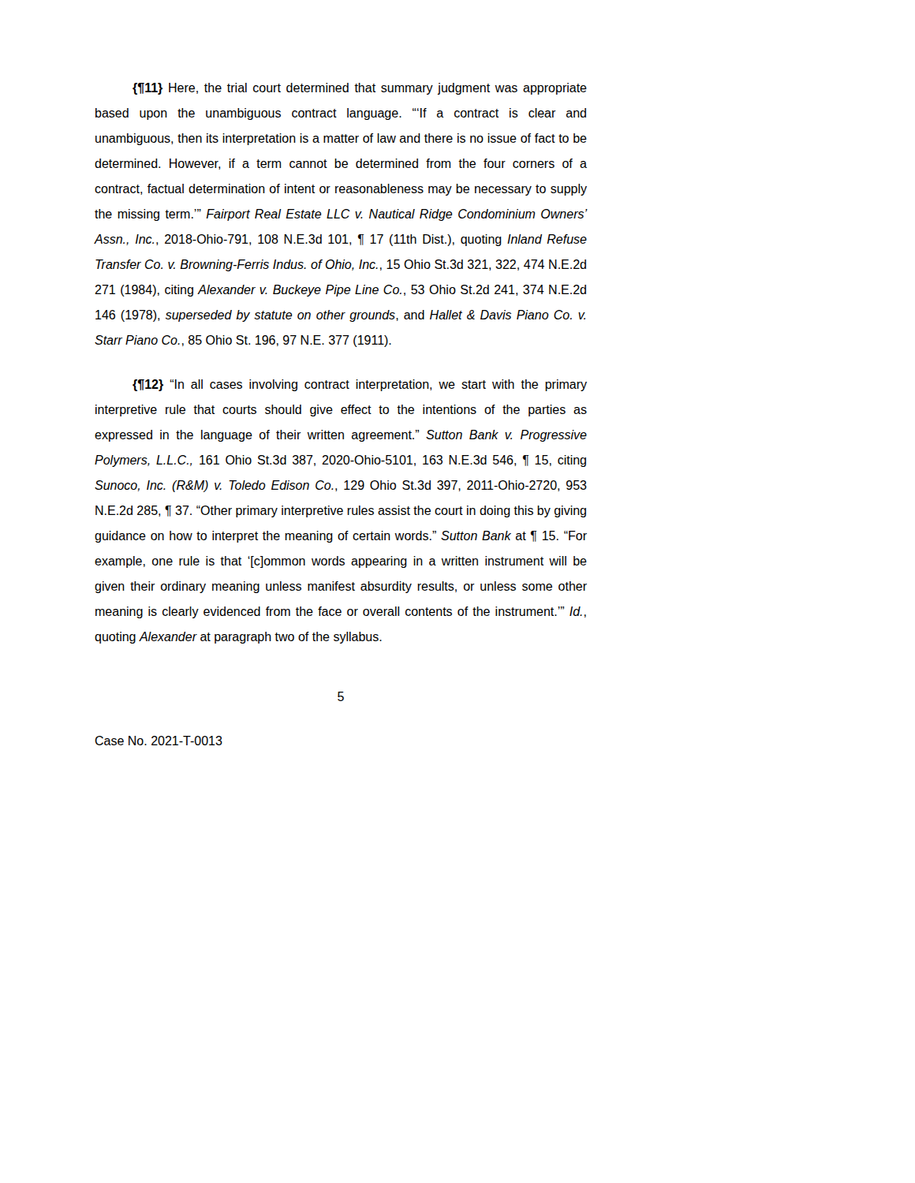{¶11} Here, the trial court determined that summary judgment was appropriate based upon the unambiguous contract language. “‘If a contract is clear and unambiguous, then its interpretation is a matter of law and there is no issue of fact to be determined. However, if a term cannot be determined from the four corners of a contract, factual determination of intent or reasonableness may be necessary to supply the missing term.’” Fairport Real Estate LLC v. Nautical Ridge Condominium Owners’ Assn., Inc., 2018-Ohio-791, 108 N.E.3d 101, ¶ 17 (11th Dist.), quoting Inland Refuse Transfer Co. v. Browning-Ferris Indus. of Ohio, Inc., 15 Ohio St.3d 321, 322, 474 N.E.2d 271 (1984), citing Alexander v. Buckeye Pipe Line Co., 53 Ohio St.2d 241, 374 N.E.2d 146 (1978), superseded by statute on other grounds, and Hallet & Davis Piano Co. v. Starr Piano Co., 85 Ohio St. 196, 97 N.E. 377 (1911).
{¶12} “In all cases involving contract interpretation, we start with the primary interpretive rule that courts should give effect to the intentions of the parties as expressed in the language of their written agreement.” Sutton Bank v. Progressive Polymers, L.L.C., 161 Ohio St.3d 387, 2020-Ohio-5101, 163 N.E.3d 546, ¶ 15, citing Sunoco, Inc. (R&M) v. Toledo Edison Co., 129 Ohio St.3d 397, 2011-Ohio-2720, 953 N.E.2d 285, ¶ 37. “Other primary interpretive rules assist the court in doing this by giving guidance on how to interpret the meaning of certain words.” Sutton Bank at ¶ 15. “For example, one rule is that ‘[c]ommon words appearing in a written instrument will be given their ordinary meaning unless manifest absurdity results, or unless some other meaning is clearly evidenced from the face or overall contents of the instrument.’” Id., quoting Alexander at paragraph two of the syllabus.
5
Case No. 2021-T-0013